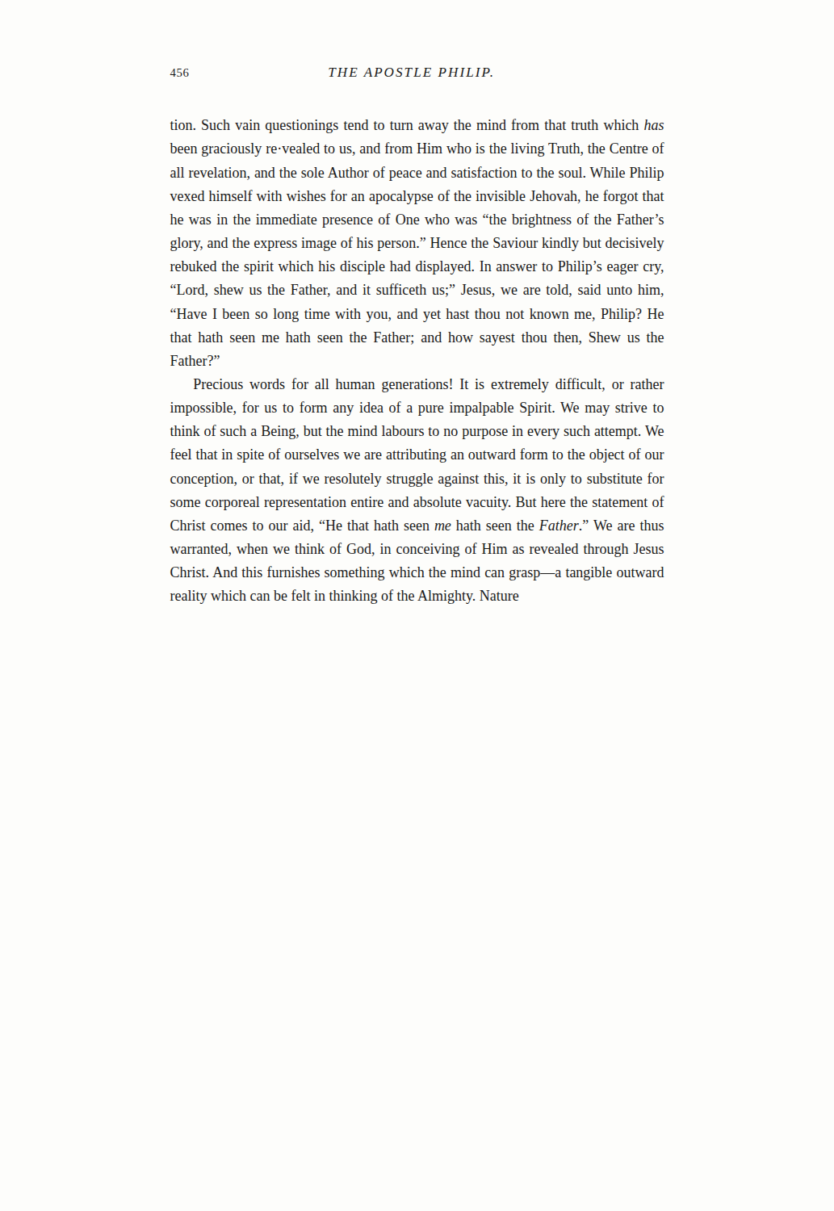456 The Apostle Philip.
tion. Such vain questionings tend to turn away the mind from that truth which has been graciously re·vealed to us, and from Him who is the living Truth, the Centre of all revelation, and the sole Author of peace and satisfaction to the soul. While Philip vexed himself with wishes for an apocalypse of the invisible Jehovah, he forgot that he was in the immediate presence of One who was “the brightness of the Father’s glory, and the express image of his person.” Hence the Saviour kindly but decisively rebuked the spirit which his disciple had displayed. In answer to Philip’s eager cry, “Lord, shew us the Father, and it sufficeth us;” Jesus, we are told, said unto him, “Have I been so long time with you, and yet hast thou not known me, Philip? He that hath seen me hath seen the Father; and how sayest thou then, Shew us the Father?”
Precious words for all human generations! It is extremely difficult, or rather impossible, for us to form any idea of a pure impalpable Spirit. We may strive to think of such a Being, but the mind labours to no purpose in every such attempt. We feel that in spite of ourselves we are attributing an outward form to the object of our conception, or that, if we resolutely struggle against this, it is only to substitute for some corporeal representation entire and absolute vacuity. But here the statement of Christ comes to our aid, “He that hath seen me hath seen the Father.” We are thus warranted, when we think of God, in conceiving of Him as revealed through Jesus Christ. And this furnishes something which the mind can grasp—a tangible outward reality which can be felt in thinking of the Almighty. Nature